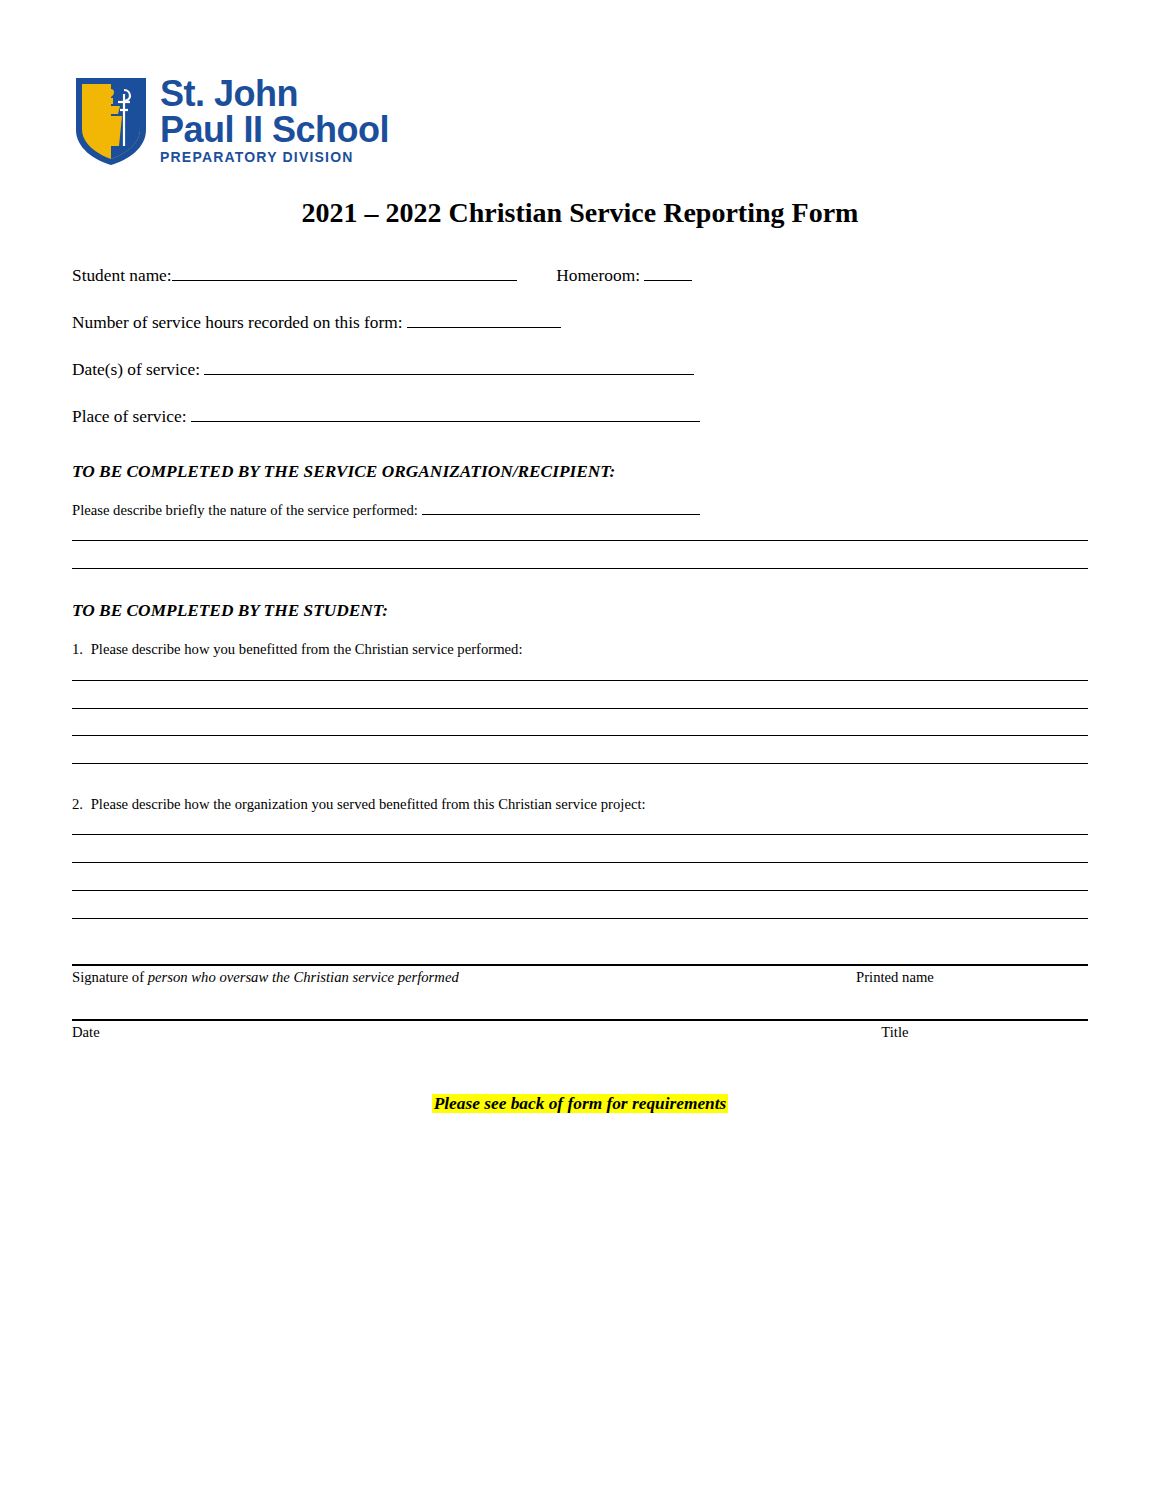St. John Paul II School PREPARATORY DIVISION
2021 – 2022 Christian Service Reporting Form
Student name: Homeroom:
Number of service hours recorded on this form:
Date(s) of service:
Place of service:
TO BE COMPLETED BY THE SERVICE ORGANIZATION/RECIPIENT:
Please describe briefly the nature of the service performed:
TO BE COMPLETED BY THE STUDENT:
1. Please describe how you benefitted from the Christian service performed:
2. Please describe how the organization you served benefitted from this Christian service project:
| Signature of person who oversaw the Christian service performed | Printed name |
| Date | Title |
Please see back of form for requirements